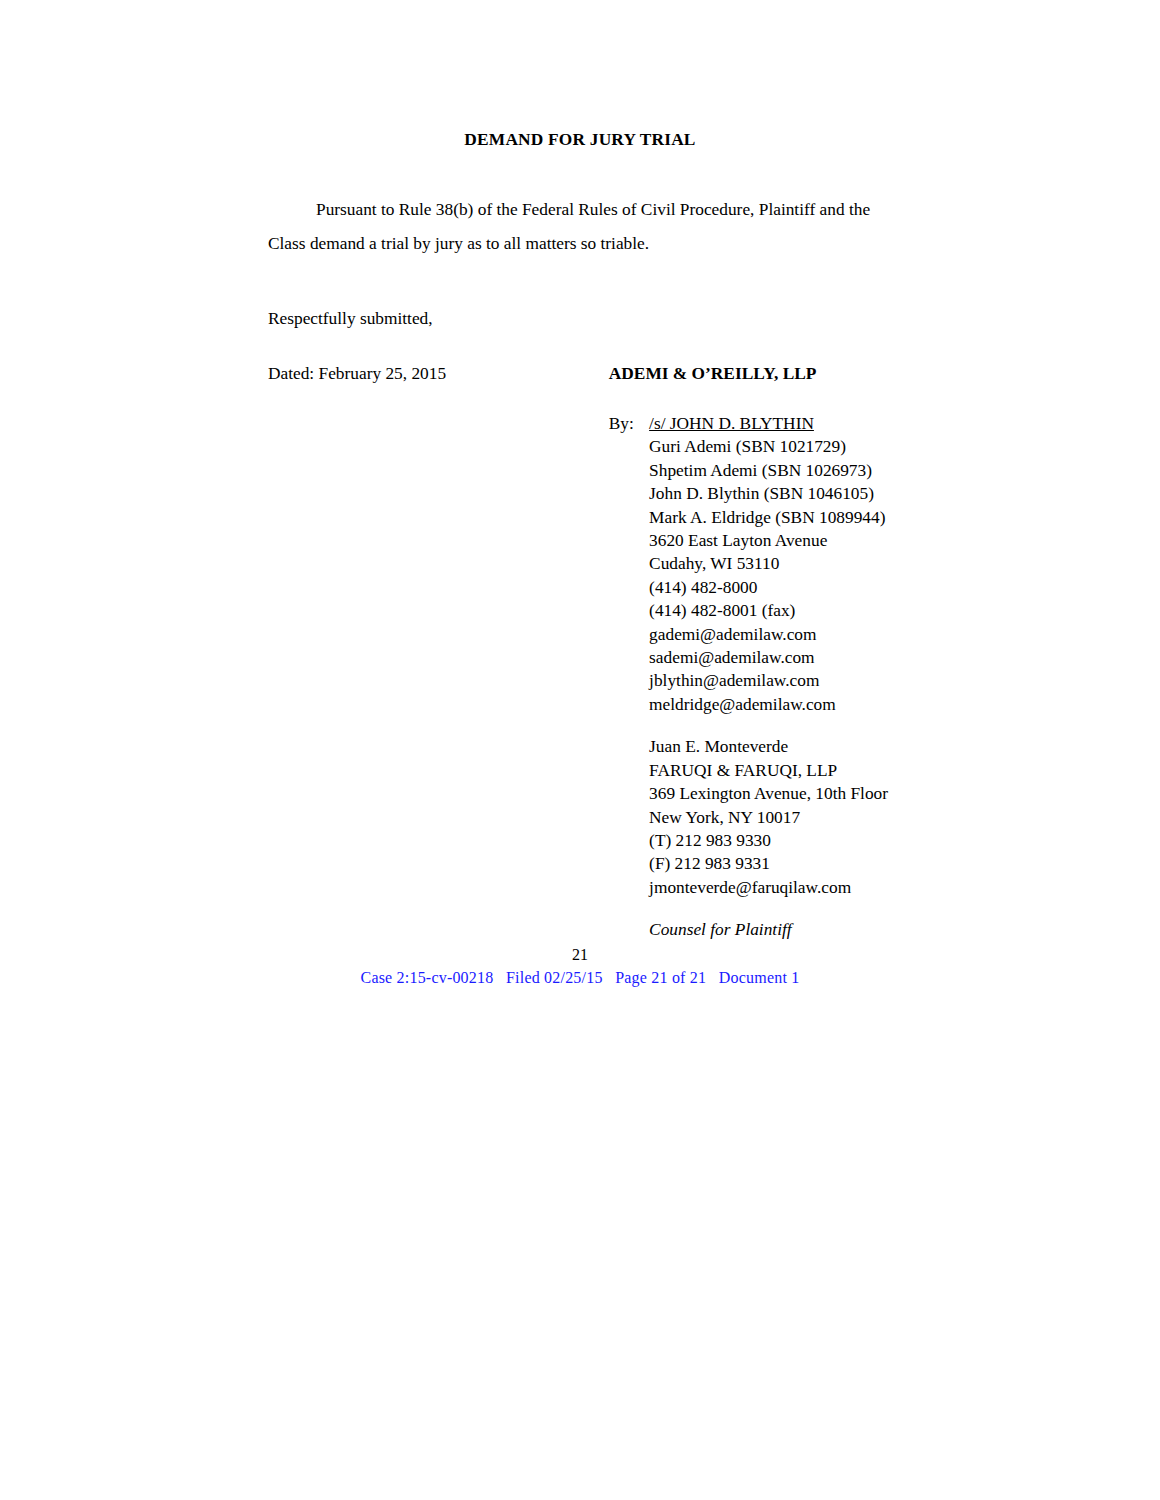DEMAND FOR JURY TRIAL
Pursuant to Rule 38(b) of the Federal Rules of Civil Procedure, Plaintiff and the Class demand a trial by jury as to all matters so triable.
Respectfully submitted,
Dated: February 25, 2015
ADEMI & O’REILLY, LLP
By:/s/ JOHN D. BLYTHIN
Guri Ademi (SBN 1021729)
Shpetim Ademi (SBN 1026973)
John D. Blythin (SBN 1046105)
Mark A. Eldridge (SBN 1089944)
3620 East Layton Avenue
Cudahy, WI 53110
(414) 482-8000
(414) 482-8001 (fax)
gademi@ademilaw.com
sademi@ademilaw.com
jblythin@ademilaw.com
meldridge@ademilaw.com
Juan E. Monteverde
FARUQI & FARUQI, LLP
369 Lexington Avenue, 10th Floor
New York, NY 10017
(T) 212 983 9330
(F) 212 983 9331
jmonteverde@faruqilaw.com
Counsel for Plaintiff
21
Case 2:15-cv-00218 Filed 02/25/15 Page 21 of 21 Document 1